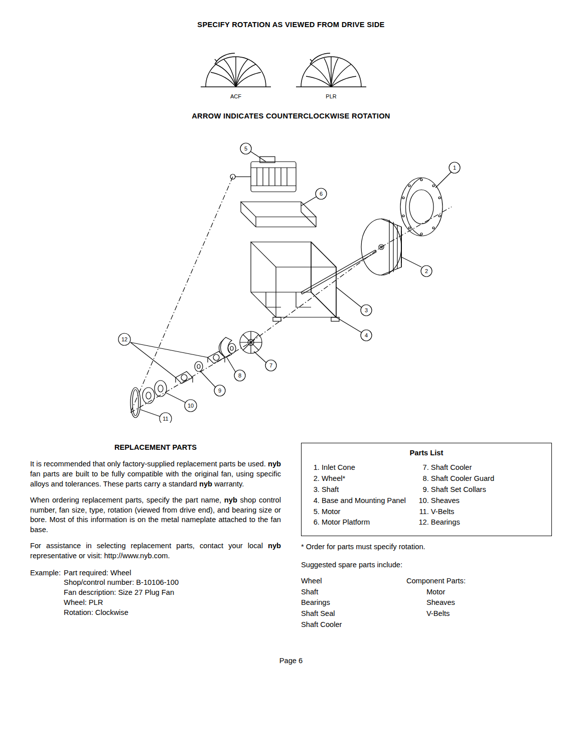SPECIFY ROTATION AS VIEWED FROM DRIVE SIDE
ACF PLR
ARROW INDICATES COUNTERCLOCKWISE ROTATION
1 2 3 4 5 6 7 8 9 10 11 12
REPLACEMENT PARTS
It is recommended that only factory-supplied replacement parts be used. nyb fan parts are built to be fully compatible with the original fan, using specific alloys and tolerances. These parts carry a standard nyb warranty.
When ordering replacement parts, specify the part name, nyb shop control number, fan size, type, rotation (viewed from drive end), and bearing size or bore. Most of this information is on the metal nameplate attached to the fan base.
For assistance in selecting replacement parts, contact your local nyb representative or visit: http://www.nyb.com.
| Example: | Part required: Wheel |
| | Shop/control number: B-10106-100 |
| | Fan description: Size 27 Plug Fan |
| | Wheel: PLR |
| | Rotation: Clockwise |
Parts List
Inlet Cone
Wheel*
Shaft
Base and Mounting Panel
Motor
Motor Platform
Shaft Cooler
Shaft Cooler Guard
Shaft Set Collars
Sheaves
V-Belts
Bearings
* Order for parts must specify rotation.
Suggested spare parts include:
| Wheel | Component Parts: |
| Shaft | Motor |
| Bearings | Sheaves |
| Shaft Seal | V-Belts |
| Shaft Cooler | |
Page 6